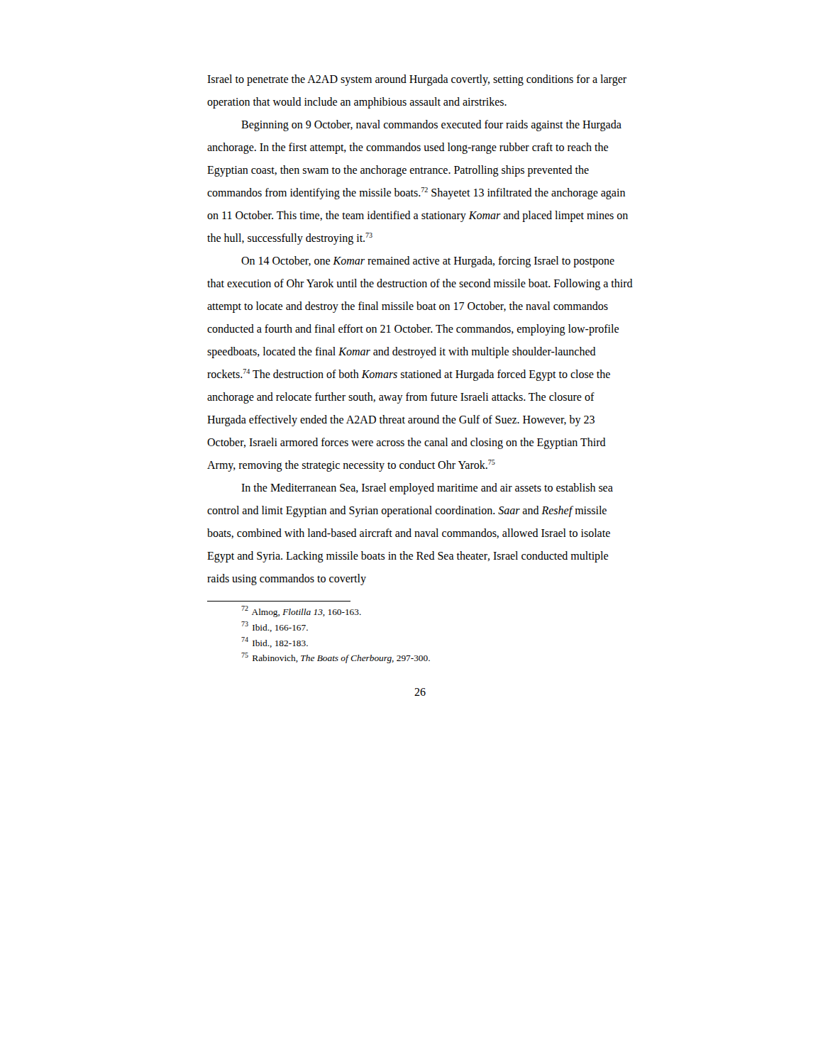Israel to penetrate the A2AD system around Hurgada covertly, setting conditions for a larger operation that would include an amphibious assault and airstrikes.
Beginning on 9 October, naval commandos executed four raids against the Hurgada anchorage. In the first attempt, the commandos used long-range rubber craft to reach the Egyptian coast, then swam to the anchorage entrance. Patrolling ships prevented the commandos from identifying the missile boats.72 Shayetet 13 infiltrated the anchorage again on 11 October. This time, the team identified a stationary Komar and placed limpet mines on the hull, successfully destroying it.73
On 14 October, one Komar remained active at Hurgada, forcing Israel to postpone that execution of Ohr Yarok until the destruction of the second missile boat. Following a third attempt to locate and destroy the final missile boat on 17 October, the naval commandos conducted a fourth and final effort on 21 October. The commandos, employing low-profile speedboats, located the final Komar and destroyed it with multiple shoulder-launched rockets.74 The destruction of both Komars stationed at Hurgada forced Egypt to close the anchorage and relocate further south, away from future Israeli attacks. The closure of Hurgada effectively ended the A2AD threat around the Gulf of Suez. However, by 23 October, Israeli armored forces were across the canal and closing on the Egyptian Third Army, removing the strategic necessity to conduct Ohr Yarok.75
In the Mediterranean Sea, Israel employed maritime and air assets to establish sea control and limit Egyptian and Syrian operational coordination. Saar and Reshef missile boats, combined with land-based aircraft and naval commandos, allowed Israel to isolate Egypt and Syria. Lacking missile boats in the Red Sea theater, Israel conducted multiple raids using commandos to covertly
72 Almog, Flotilla 13, 160-163.
73 Ibid., 166-167.
74 Ibid., 182-183.
75 Rabinovich, The Boats of Cherbourg, 297-300.
26